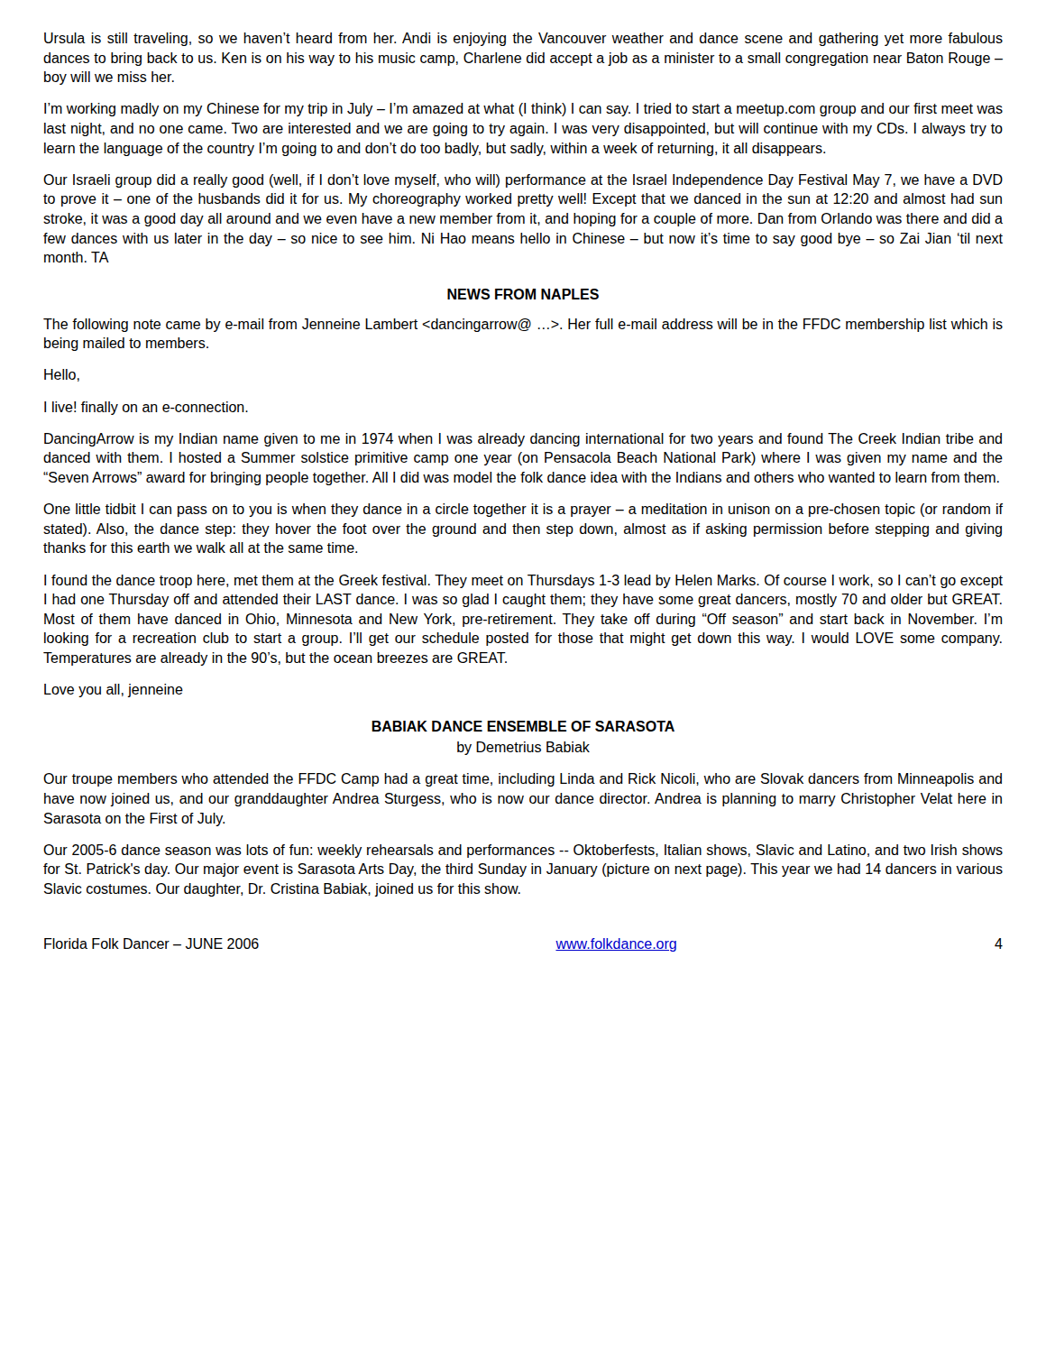Ursula is still traveling, so we haven’t heard from her. Andi is enjoying the Vancouver weather and dance scene and gathering yet more fabulous dances to bring back to us. Ken is on his way to his music camp, Charlene did accept a job as a minister to a small congregation near Baton Rouge – boy will we miss her.
I’m working madly on my Chinese for my trip in July – I’m amazed at what (I think) I can say. I tried to start a meetup.com group and our first meet was last night, and no one came. Two are interested and we are going to try again. I was very disappointed, but will continue with my CDs. I always try to learn the language of the country I’m going to and don’t do too badly, but sadly, within a week of returning, it all disappears.
Our Israeli group did a really good (well, if I don’t love myself, who will) performance at the Israel Independence Day Festival May 7, we have a DVD to prove it – one of the husbands did it for us. My choreography worked pretty well! Except that we danced in the sun at 12:20 and almost had sun stroke, it was a good day all around and we even have a new member from it, and hoping for a couple of more. Dan from Orlando was there and did a few dances with us later in the day – so nice to see him. Ni Hao means hello in Chinese – but now it’s time to say good bye – so Zai Jian ‘til next month. TA
NEWS FROM NAPLES
The following note came by e-mail from Jenneine Lambert <dancingarrow@ …>. Her full e-mail address will be in the FFDC membership list which is being mailed to members.
Hello,
I live! finally on an e-connection.
DancingArrow is my Indian name given to me in 1974 when I was already dancing international for two years and found The Creek Indian tribe and danced with them. I hosted a Summer solstice primitive camp one year (on Pensacola Beach National Park) where I was given my name and the “Seven Arrows” award for bringing people together. All I did was model the folk dance idea with the Indians and others who wanted to learn from them.
One little tidbit I can pass on to you is when they dance in a circle together it is a prayer – a meditation in unison on a pre-chosen topic (or random if stated). Also, the dance step: they hover the foot over the ground and then step down, almost as if asking permission before stepping and giving thanks for this earth we walk all at the same time.
I found the dance troop here, met them at the Greek festival. They meet on Thursdays 1-3 lead by Helen Marks. Of course I work, so I can’t go except I had one Thursday off and attended their LAST dance. I was so glad I caught them; they have some great dancers, mostly 70 and older but GREAT. Most of them have danced in Ohio, Minnesota and New York, pre-retirement. They take off during “Off season” and start back in November. I’m looking for a recreation club to start a group. I’ll get our schedule posted for those that might get down this way. I would LOVE some company. Temperatures are already in the 90’s, but the ocean breezes are GREAT.
Love you all, jenneine
BABIAK DANCE ENSEMBLE OF SARASOTA
by Demetrius Babiak
Our troupe members who attended the FFDC Camp had a great time, including Linda and Rick Nicoli, who are Slovak dancers from Minneapolis and have now joined us, and our granddaughter Andrea Sturgess, who is now our dance director. Andrea is planning to marry Christopher Velat here in Sarasota on the First of July.
Our 2005-6 dance season was lots of fun: weekly rehearsals and performances -- Oktoberfests, Italian shows, Slavic and Latino, and two Irish shows for St. Patrick's day. Our major event is Sarasota Arts Day, the third Sunday in January (picture on next page). This year we had 14 dancers in various Slavic costumes. Our daughter, Dr. Cristina Babiak, joined us for this show.
Florida Folk Dancer – JUNE 2006
www.folkdance.org
4